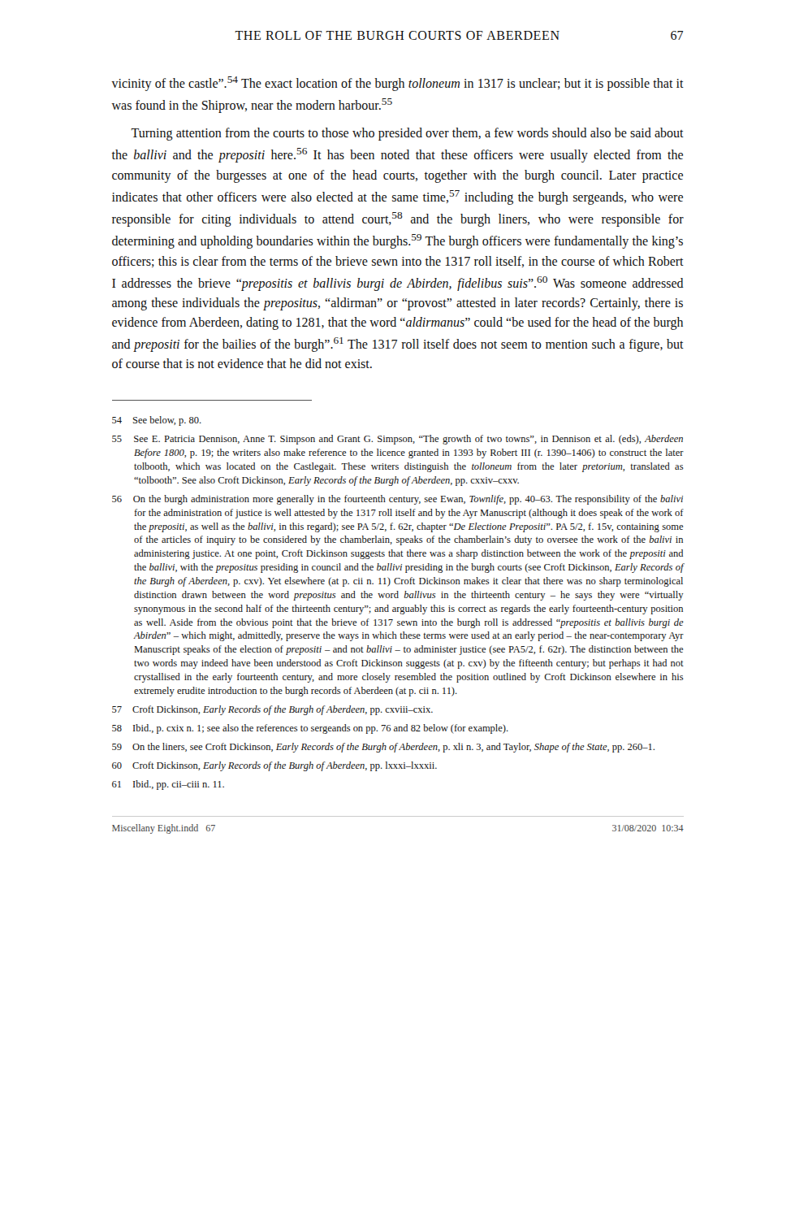THE ROLL OF THE BURGH COURTS OF ABERDEEN 67
vicinity of the castle”.54 The exact location of the burgh tolloneum in 1317 is unclear; but it is possible that it was found in the Shiprow, near the modern harbour.55
Turning attention from the courts to those who presided over them, a few words should also be said about the ballivi and the prepositi here.56 It has been noted that these officers were usually elected from the community of the burgesses at one of the head courts, together with the burgh council. Later practice indicates that other officers were also elected at the same time,57 including the burgh sergeands, who were responsible for citing individuals to attend court,58 and the burgh liners, who were responsible for determining and upholding boundaries within the burghs.59 The burgh officers were fundamentally the king’s officers; this is clear from the terms of the brieve sewn into the 1317 roll itself, in the course of which Robert I addresses the brieve “prepositis et ballivis burgi de Abirden, fidelibus suis”.60 Was someone addressed among these individuals the prepositus, “aldirman” or “provost” attested in later records? Certainly, there is evidence from Aberdeen, dating to 1281, that the word “aldirmanus” could “be used for the head of the burgh and prepositi for the bailies of the burgh”.61 The 1317 roll itself does not seem to mention such a figure, but of course that is not evidence that he did not exist.
54 See below, p. 80.
55 See E. Patricia Dennison, Anne T. Simpson and Grant G. Simpson, “The growth of two towns”, in Dennison et al. (eds), Aberdeen Before 1800, p. 19; the writers also make reference to the licence granted in 1393 by Robert III (r. 1390–1406) to construct the later tolbooth, which was located on the Castlegait. These writers distinguish the tolloneum from the later pretorium, translated as “tolbooth”. See also Croft Dickinson, Early Records of the Burgh of Aberdeen, pp. cxxiv–cxxv.
56 On the burgh administration more generally in the fourteenth century, see Ewan, Townlife, pp. 40–63. The responsibility of the balivi for the administration of justice is well attested by the 1317 roll itself and by the Ayr Manuscript (although it does speak of the work of the prepositi, as well as the ballivi, in this regard); see PA 5/2, f. 62r, chapter “De Electione Prepositi”. PA 5/2, f. 15v, containing some of the articles of inquiry to be considered by the chamberlain, speaks of the chamberlain’s duty to oversee the work of the balivi in administering justice. At one point, Croft Dickinson suggests that there was a sharp distinction between the work of the prepositi and the ballivi, with the prepositus presiding in council and the ballivi presiding in the burgh courts (see Croft Dickinson, Early Records of the Burgh of Aberdeen, p. cxv). Yet elsewhere (at p. cii n. 11) Croft Dickinson makes it clear that there was no sharp terminological distinction drawn between the word prepositus and the word ballivus in the thirteenth century – he says they were “virtually synonymous in the second half of the thirteenth century”; and arguably this is correct as regards the early fourteenth-century position as well. Aside from the obvious point that the brieve of 1317 sewn into the burgh roll is addressed “prepositis et ballivis burgi de Abirden” – which might, admittedly, preserve the ways in which these terms were used at an early period – the near-contemporary Ayr Manuscript speaks of the election of prepositi – and not ballivi – to administer justice (see PA5/2, f. 62r). The distinction between the two words may indeed have been understood as Croft Dickinson suggests (at p. cxv) by the fifteenth century; but perhaps it had not crystallised in the early fourteenth century, and more closely resembled the position outlined by Croft Dickinson elsewhere in his extremely erudite introduction to the burgh records of Aberdeen (at p. cii n. 11).
57 Croft Dickinson, Early Records of the Burgh of Aberdeen, pp. cxviii–cxix.
58 Ibid., p. cxix n. 1; see also the references to sergeands on pp. 76 and 82 below (for example).
59 On the liners, see Croft Dickinson, Early Records of the Burgh of Aberdeen, p. xli n. 3, and Taylor, Shape of the State, pp. 260–1.
60 Croft Dickinson, Early Records of the Burgh of Aberdeen, pp. lxxxi–lxxxii.
61 Ibid., pp. cii–ciii n. 11.
Miscellany Eight.indd 67 31/08/2020 10:34